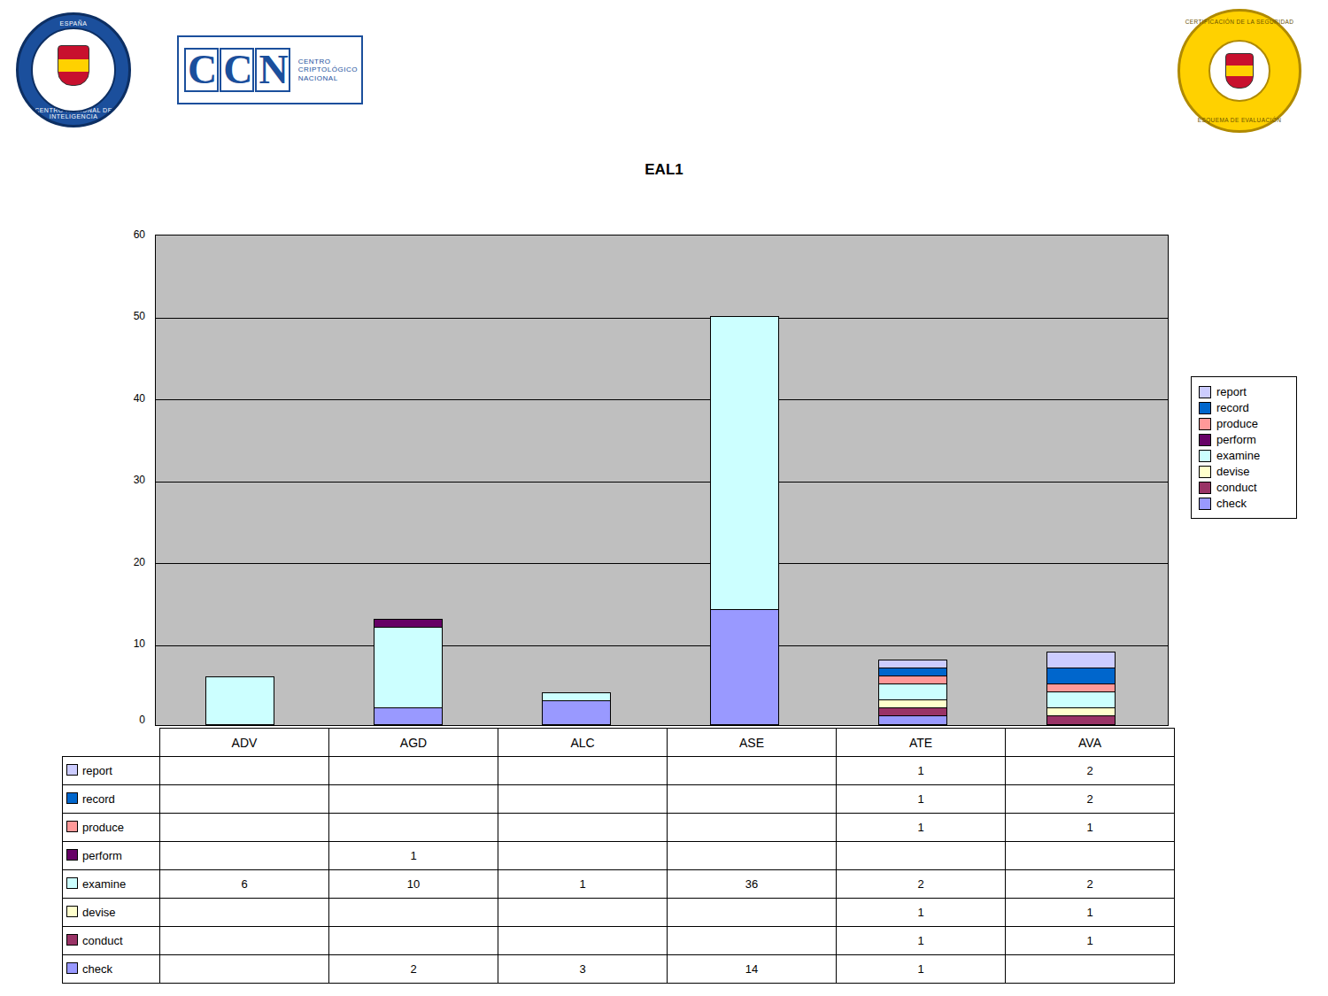ESPAÑA CENTRO NACIONAL DE INTELIGENCIA
CCN
CENTRO
CRIPTOLÓGICO
NACIONAL
CERTIFICACIÓN DE LA SEGURIDAD ESQUEMA DE EVALUACIÓN
EAL1
60
50
40
30
20
10
0
report
record
produce
perform
examine
devise
conduct
check
| | ADV | AGD | ALC | ASE | ATE | AVA |
| --- | --- | --- | --- | --- | --- | --- |
| report | | | | | 1 | 2 |
| record | | | | | 1 | 2 |
| produce | | | | | 1 | 1 |
| perform | | 1 | | | | |
| examine | 6 | 10 | 1 | 36 | 2 | 2 |
| devise | | | | | 1 | 1 |
| conduct | | | | | 1 | 1 |
| check | | 2 | 3 | 14 | 1 | |